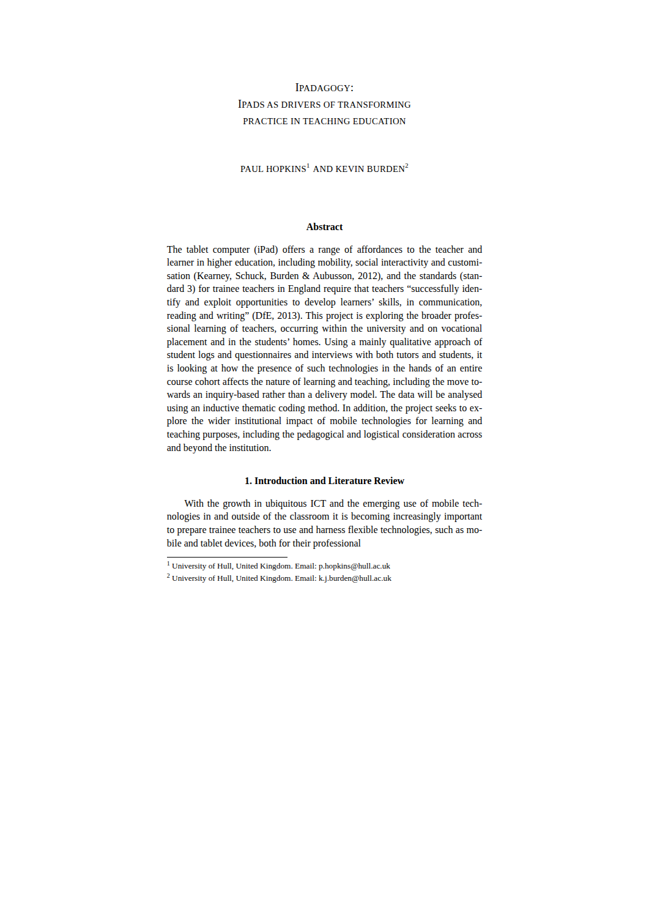iPadagogy:
iPads as Drivers of Transforming
Practice in Teaching Education
Paul Hopkins1 and Kevin Burden2
Abstract
The tablet computer (iPad) offers a range of affordances to the teacher and learner in higher education, including mobility, social interactivity and customisation (Kearney, Schuck, Burden & Aubusson, 2012), and the standards (standard 3) for trainee teachers in England require that teachers “successfully identify and exploit opportunities to develop learners’ skills, in communication, reading and writing” (DfE, 2013). This project is exploring the broader professional learning of teachers, occurring within the university and on vocational placement and in the students’ homes. Using a mainly qualitative approach of student logs and questionnaires and interviews with both tutors and students, it is looking at how the presence of such technologies in the hands of an entire course cohort affects the nature of learning and teaching, including the move towards an inquiry-based rather than a delivery model. The data will be analysed using an inductive thematic coding method. In addition, the project seeks to explore the wider institutional impact of mobile technologies for learning and teaching purposes, including the pedagogical and logistical consideration across and beyond the institution.
1. Introduction and Literature Review
With the growth in ubiquitous ICT and the emerging use of mobile technologies in and outside of the classroom it is becoming increasingly important to prepare trainee teachers to use and harness flexible technologies, such as mobile and tablet devices, both for their professional
1 University of Hull, United Kingdom. Email: p.hopkins@hull.ac.uk
2 University of Hull, United Kingdom. Email: k.j.burden@hull.ac.uk